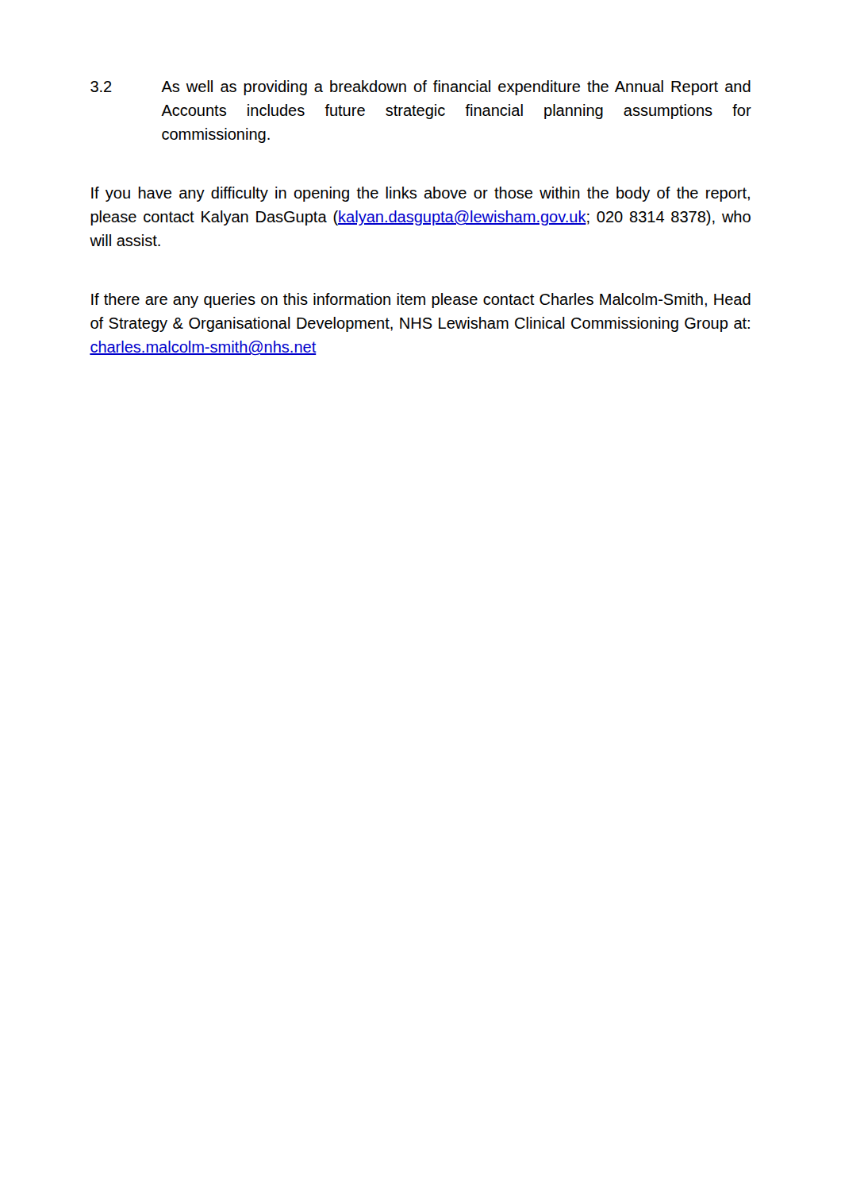3.2 As well as providing a breakdown of financial expenditure the Annual Report and Accounts includes future strategic financial planning assumptions for commissioning.
If you have any difficulty in opening the links above or those within the body of the report, please contact Kalyan DasGupta (kalyan.dasgupta@lewisham.gov.uk; 020 8314 8378), who will assist.
If there are any queries on this information item please contact Charles Malcolm-Smith, Head of Strategy & Organisational Development, NHS Lewisham Clinical Commissioning Group at: charles.malcolm-smith@nhs.net